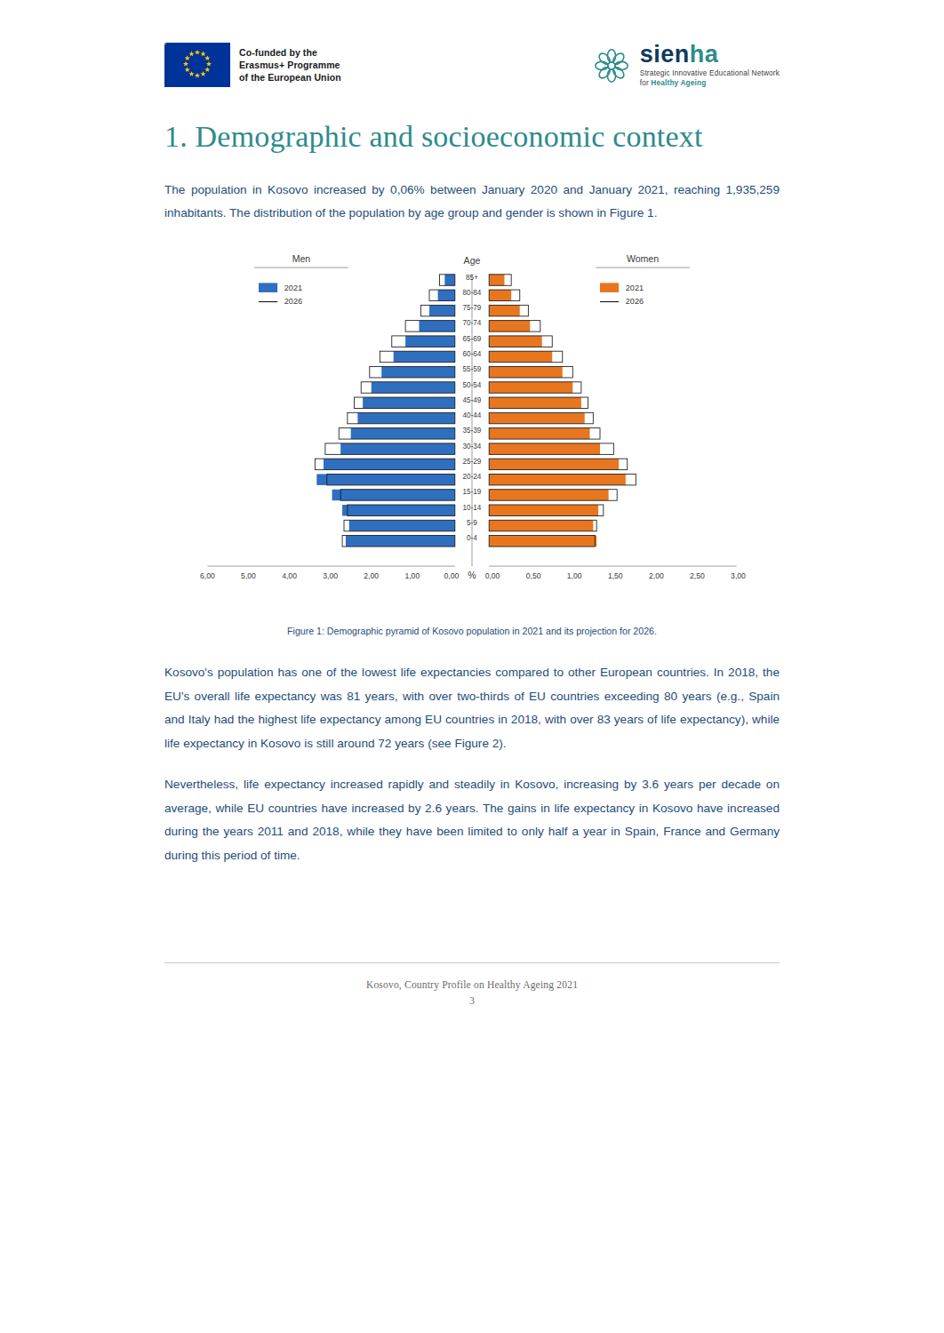Co-funded by the
Erasmus+ Programme
of the European Union
sienha
Strategic Innovative Educational Network
for Healthy Ageing
1. Demographic and socioeconomic context
The population in Kosovo increased by 0,06% between January 2020 and January 2021, reaching 1,935,259 inhabitants. The distribution of the population by age group and gender is shown in Figure 1.
Men Women Age 2021 2026 2021 2026 85+ 80-84 75-79 70-74 65-69 60-64 55-59 50-54 45-49 40-44 35-39 30-34 25-29 20-24 15-19 10-14 5-9 0-4 6,00 5,00 4,00 3,00 2,00 1,00 0,00 % 0,00 0,50 1,00 1,50 2,00 2,50 3,00
Figure 1: Demographic pyramid of Kosovo population in 2021 and its projection for 2026.
Kosovo's population has one of the lowest life expectancies compared to other European countries. In 2018, the EU's overall life expectancy was 81 years, with over two-thirds of EU countries exceeding 80 years (e.g., Spain and Italy had the highest life expectancy among EU countries in 2018, with over 83 years of life expectancy), while life expectancy in Kosovo is still around 72 years (see Figure 2).
Nevertheless, life expectancy increased rapidly and steadily in Kosovo, increasing by 3.6 years per decade on average, while EU countries have increased by 2.6 years. The gains in life expectancy in Kosovo have increased during the years 2011 and 2018, while they have been limited to only half a year in Spain, France and Germany during this period of time.
Kosovo, Country Profile on Healthy Ageing 2021
3